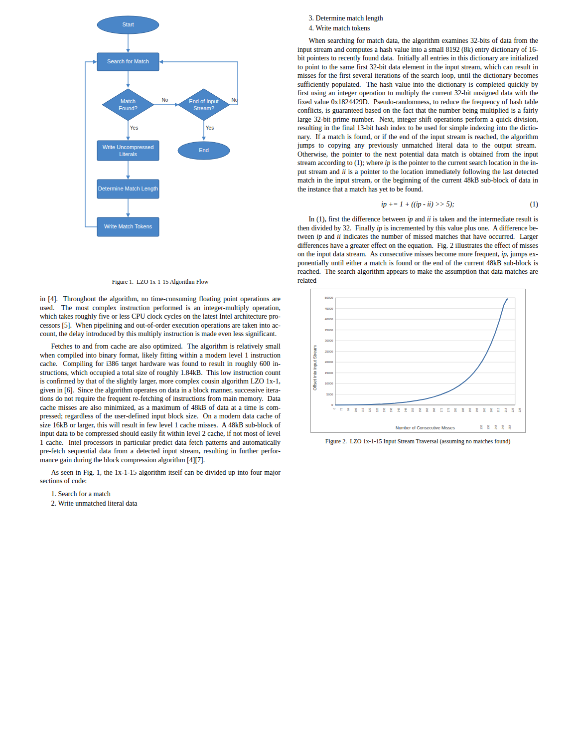Start Search for Match Match Found? No End of Input Stream? No Yes Write Uncompressed Literals Yes End Determine Match Length Write Match Tokens
Figure 1. LZO 1x-1-15 Algorithm Flow
in [4]. Throughout the algorithm, no time-consuming floating point operations are used. The most complex instruction performed is an integer-multiply operation, which takes roughly five or less CPU clock cycles on the latest Intel architecture processors [5]. When pipelining and out-of-order execution operations are taken into account, the delay introduced by this multiply instruction is made even less significant.
Fetches to and from cache are also optimized. The algorithm is relatively small when compiled into binary format, likely fitting within a modern level 1 instruction cache. Compiling for i386 target hardware was found to result in roughly 600 instructions, which occupied a total size of roughly 1.84kB. This low instruction count is confirmed by that of the slightly larger, more complex cousin algorithm LZO 1x-1, given in [6]. Since the algorithm operates on data in a block manner, successive iterations do not require the frequent re-fetching of instructions from main memory. Data cache misses are also minimized, as a maximum of 48kB of data at a time is compressed; regardless of the user-defined input block size. On a modern data cache of size 16kB or larger, this will result in few level 1 cache misses. A 48kB sub-block of input data to be compressed should easily fit within level 2 cache, if not most of level 1 cache. Intel processors in particular predict data fetch patterns and automatically pre-fetch sequential data from a detected input stream, resulting in further performance gain during the block compression algorithm [4][7].
As seen in Fig. 1, the 1x-1-15 algorithm itself can be divided up into four major sections of code:
Search for a match
Write unmatched literal data
Determine match length
Write match tokens
When searching for match data, the algorithm examines 32-bits of data from the input stream and computes a hash value into a small 8192 (8k) entry dictionary of 16-bit pointers to recently found data. Initially all entries in this dictionary are initialized to point to the same first 32-bit data element in the input stream, which can result in misses for the first several iterations of the search loop, until the dictionary becomes sufficiently populated. The hash value into the dictionary is completed quickly by first using an integer operation to multiply the current 32-bit unsigned data with the fixed value 0x1824429D. Pseudo-randomness, to reduce the frequency of hash table conflicts, is guaranteed based on the fact that the number being multiplied is a fairly large 32-bit prime number. Next, integer shift operations perform a quick division, resulting in the final 13-bit hash index to be used for simple indexing into the dictionary. If a match is found, or if the end of the input stream is reached, the algorithm jumps to copying any previously unmatched literal data to the output stream. Otherwise, the pointer to the next potential data match is obtained from the input stream according to (1); where ip is the pointer to the current search location in the input stream and ii is a pointer to the location immediately following the last detected match in the input stream, or the beginning of the current 48kB sub-block of data in the instance that a match has yet to be found.
ip += 1 + ((ip - ii) >> 5); (1)
In (1), first the difference between ip and ii is taken and the intermediate result is then divided by 32. Finally ip is incremented by this value plus one. A difference between ip and ii indicates the number of missed matches that have occurred. Larger differences have a greater effect on the equation. Fig. 2 illustrates the effect of misses on the input data stream. As consecutive misses become more frequent, ip, jumps exponentially until either a match is found or the end of the current 48kB sub-block is reached. The search algorithm appears to make the assumption that data matches are related
Offset Into Input Stream 0 5000 10000 15000 20000 25000 30000 35000 40000 45000 50000 0 73 94 106 115 122 128 133 138 143 148 153 158 163 168 173 178 183 188 193 198 203 208 213 218 223 228 233 238 243 248 253 Number of Consecutive Misses
Figure 2. LZO 1x-1-15 Input Stream Traversal (assuming no matches found)